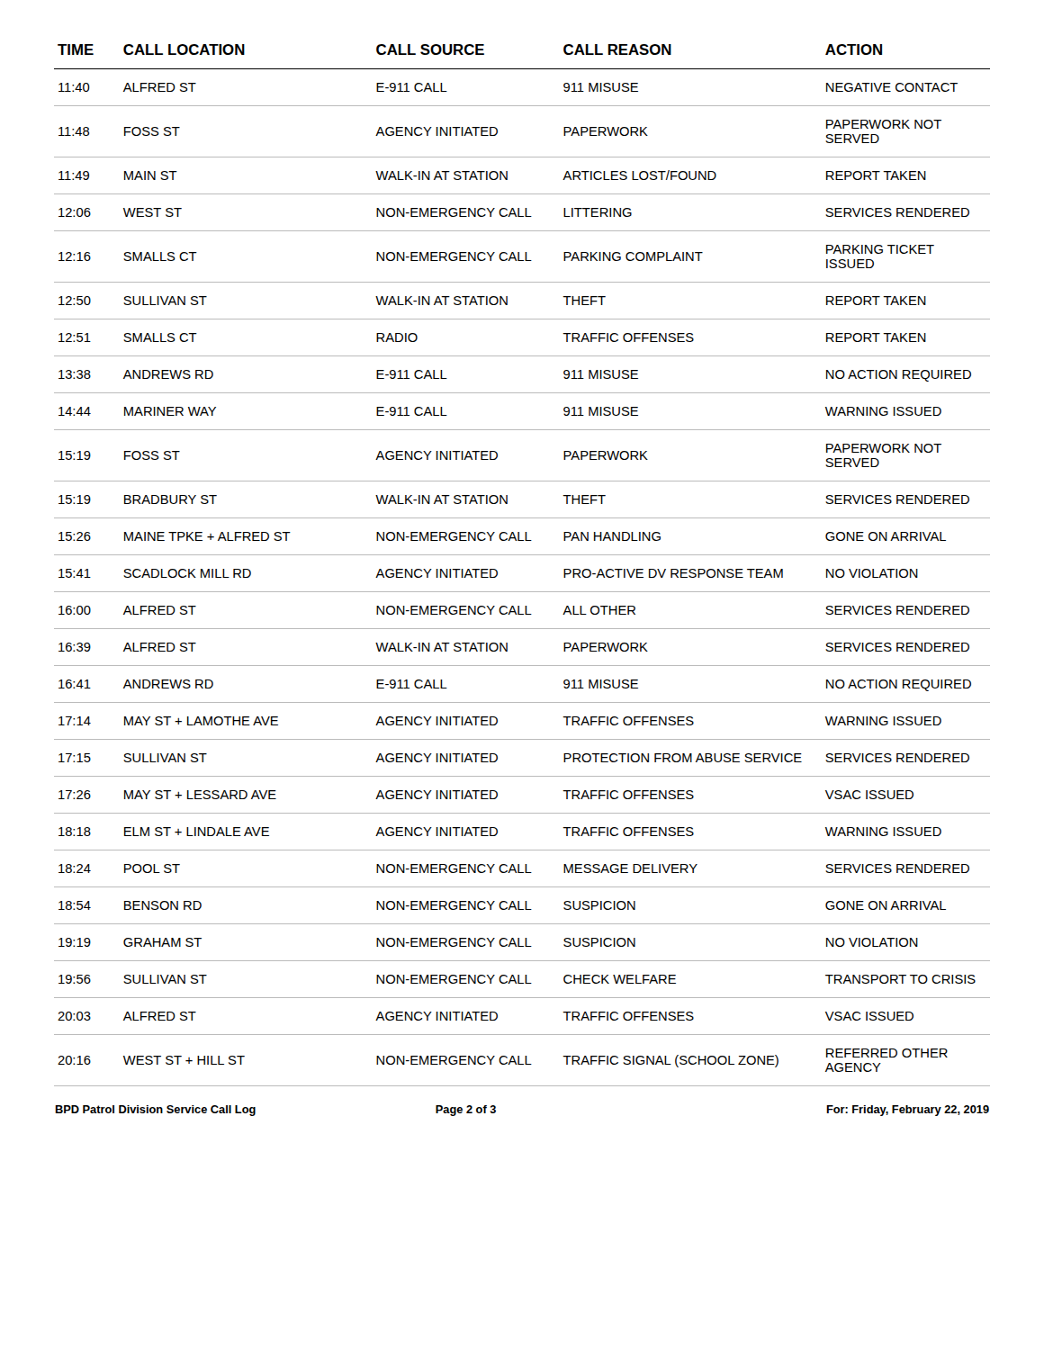| TIME | CALL LOCATION | CALL SOURCE | CALL REASON | ACTION |
| --- | --- | --- | --- | --- |
| 11:40 | ALFRED ST | E-911 CALL | 911 MISUSE | NEGATIVE CONTACT |
| 11:48 | FOSS ST | AGENCY INITIATED | PAPERWORK | PAPERWORK NOT SERVED |
| 11:49 | MAIN ST | WALK-IN AT STATION | ARTICLES LOST/FOUND | REPORT TAKEN |
| 12:06 | WEST ST | NON-EMERGENCY CALL | LITTERING | SERVICES RENDERED |
| 12:16 | SMALLS CT | NON-EMERGENCY CALL | PARKING COMPLAINT | PARKING TICKET ISSUED |
| 12:50 | SULLIVAN ST | WALK-IN AT STATION | THEFT | REPORT TAKEN |
| 12:51 | SMALLS CT | RADIO | TRAFFIC OFFENSES | REPORT TAKEN |
| 13:38 | ANDREWS RD | E-911 CALL | 911 MISUSE | NO ACTION REQUIRED |
| 14:44 | MARINER WAY | E-911 CALL | 911 MISUSE | WARNING ISSUED |
| 15:19 | FOSS ST | AGENCY INITIATED | PAPERWORK | PAPERWORK NOT SERVED |
| 15:19 | BRADBURY ST | WALK-IN AT STATION | THEFT | SERVICES RENDERED |
| 15:26 | MAINE TPKE + ALFRED ST | NON-EMERGENCY CALL | PAN HANDLING | GONE ON ARRIVAL |
| 15:41 | SCADLOCK MILL RD | AGENCY INITIATED | PRO-ACTIVE DV RESPONSE TEAM | NO VIOLATION |
| 16:00 | ALFRED ST | NON-EMERGENCY CALL | ALL OTHER | SERVICES RENDERED |
| 16:39 | ALFRED ST | WALK-IN AT STATION | PAPERWORK | SERVICES RENDERED |
| 16:41 | ANDREWS RD | E-911 CALL | 911 MISUSE | NO ACTION REQUIRED |
| 17:14 | MAY ST + LAMOTHE AVE | AGENCY INITIATED | TRAFFIC OFFENSES | WARNING ISSUED |
| 17:15 | SULLIVAN ST | AGENCY INITIATED | PROTECTION FROM ABUSE SERVICE | SERVICES RENDERED |
| 17:26 | MAY ST + LESSARD AVE | AGENCY INITIATED | TRAFFIC OFFENSES | VSAC ISSUED |
| 18:18 | ELM ST + LINDALE AVE | AGENCY INITIATED | TRAFFIC OFFENSES | WARNING ISSUED |
| 18:24 | POOL ST | NON-EMERGENCY CALL | MESSAGE DELIVERY | SERVICES RENDERED |
| 18:54 | BENSON RD | NON-EMERGENCY CALL | SUSPICION | GONE ON ARRIVAL |
| 19:19 | GRAHAM ST | NON-EMERGENCY CALL | SUSPICION | NO VIOLATION |
| 19:56 | SULLIVAN ST | NON-EMERGENCY CALL | CHECK WELFARE | TRANSPORT TO CRISIS |
| 20:03 | ALFRED ST | AGENCY INITIATED | TRAFFIC OFFENSES | VSAC ISSUED |
| 20:16 | WEST ST + HILL ST | NON-EMERGENCY CALL | TRAFFIC SIGNAL (SCHOOL ZONE) | REFERRED OTHER AGENCY |
| BPD Patrol Division Service Call Log | Page 2 of 3 | For: Friday, February 22, 2019 |